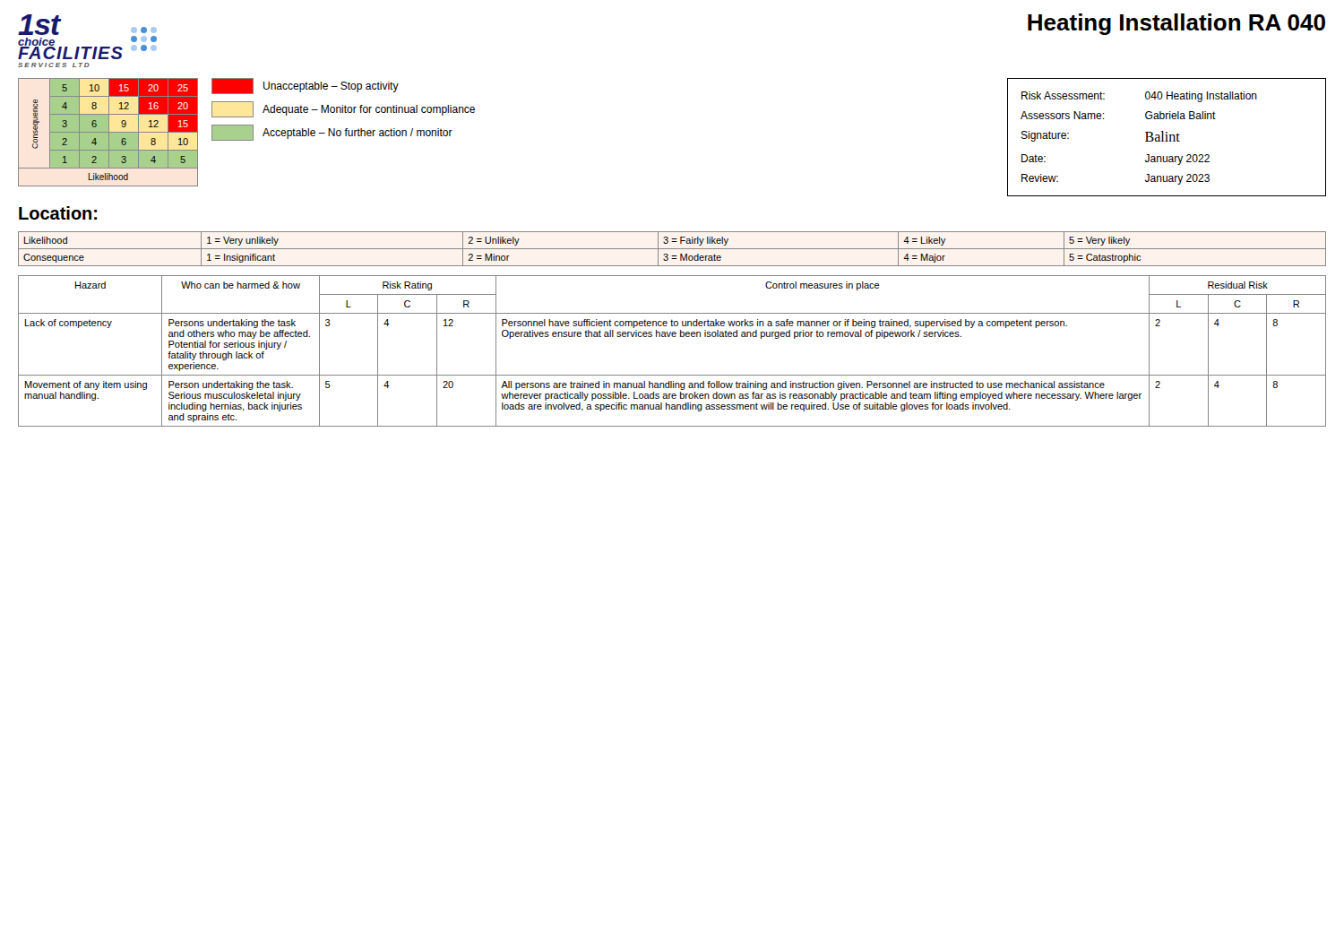1st choice FACILITIES SERVICES LTD
Heating Installation RA 040
| Consequence | 5 | 10 | 15 | 20 | 25 |
| 4 | 8 | 12 | 16 | 20 |
| 3 | 6 | 9 | 12 | 15 |
| 2 | 4 | 6 | 8 | 10 |
| 1 | 2 | 3 | 4 | 5 |
| Likelihood |
Unacceptable – Stop activity
Adequate – Monitor for continual compliance
Acceptable – No further action / monitor
| Risk Assessment: | 040 Heating Installation |
| Assessors Name: | Gabriela Balint |
| Signature: | Balint |
| Date: | January 2022 |
| Review: | January 2023 |
Location:
| Likelihood | 1 = Very unlikely | 2 = Unlikely | 3 = Fairly likely | 4 = Likely | 5 = Very likely |
| Consequence | 1 = Insignificant | 2 = Minor | 3 = Moderate | 4 = Major | 5 = Catastrophic |
| Hazard | Who can be harmed & how | Risk Rating | Control measures in place | Residual Risk |
| --- | --- | --- | --- | --- |
| L | C | R | L | C | R |
| Lack of competency | Persons undertaking the task and others who may be affected. Potential for serious injury / fatality through lack of experience. | 3 | 4 | 12 | Personnel have sufficient competence to undertake works in a safe manner or if being trained, supervised by a competent person. Operatives ensure that all services have been isolated and purged prior to removal of pipework / services. | 2 | 4 | 8 |
| Movement of any item using manual handling. | Person undertaking the task. Serious musculoskeletal injury including hernias, back injuries and sprains etc. | 5 | 4 | 20 | All persons are trained in manual handling and follow training and instruction given. Personnel are instructed to use mechanical assistance wherever practically possible. Loads are broken down as far as is reasonably practicable and team lifting employed where necessary. Where larger loads are involved, a specific manual handling assessment will be required. Use of suitable gloves for loads involved. | 2 | 4 | 8 |